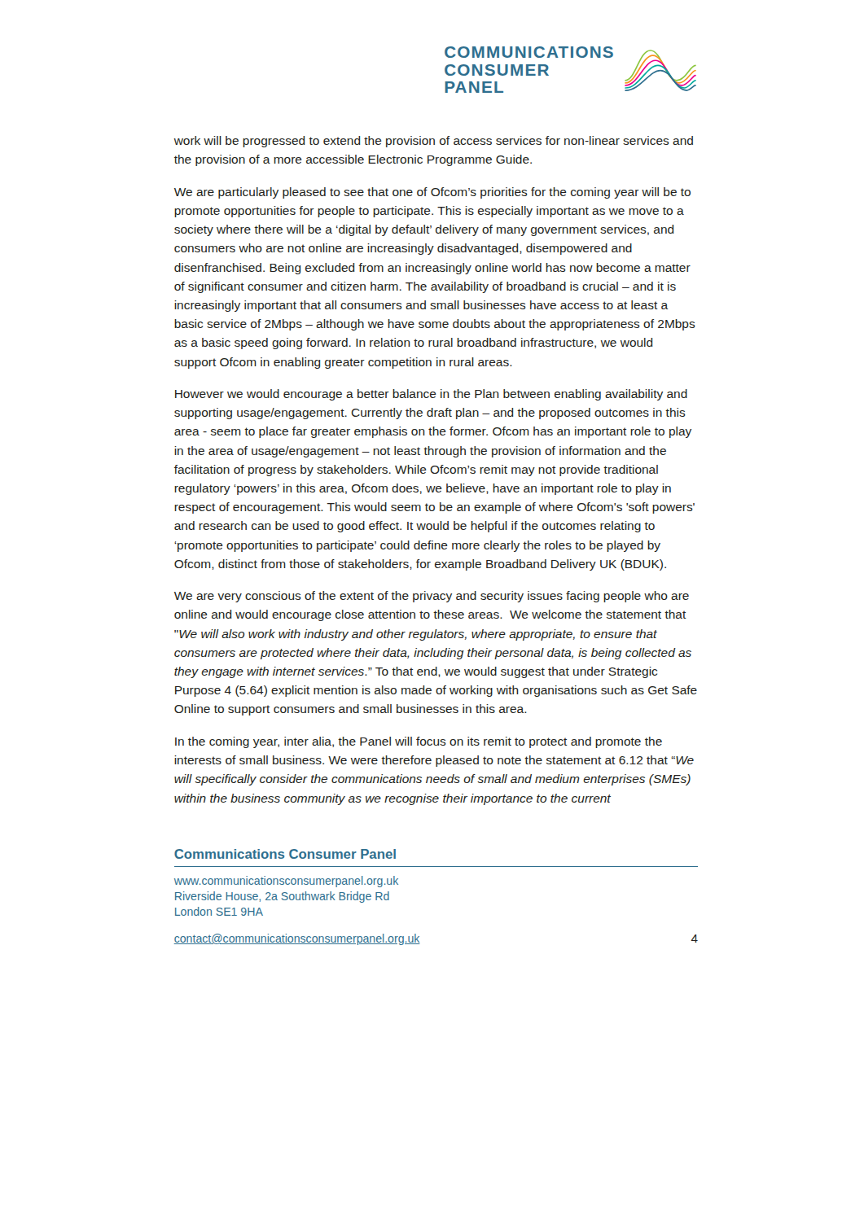COMMUNICATIONS CONSUMER PANEL
work will be progressed to extend the provision of access services for non-linear services and the provision of a more accessible Electronic Programme Guide.
We are particularly pleased to see that one of Ofcom’s priorities for the coming year will be to promote opportunities for people to participate. This is especially important as we move to a society where there will be a ‘digital by default’ delivery of many government services, and consumers who are not online are increasingly disadvantaged, disempowered and disenfranchised. Being excluded from an increasingly online world has now become a matter of significant consumer and citizen harm. The availability of broadband is crucial – and it is increasingly important that all consumers and small businesses have access to at least a basic service of 2Mbps – although we have some doubts about the appropriateness of 2Mbps as a basic speed going forward. In relation to rural broadband infrastructure, we would support Ofcom in enabling greater competition in rural areas.
However we would encourage a better balance in the Plan between enabling availability and supporting usage/engagement. Currently the draft plan – and the proposed outcomes in this area - seem to place far greater emphasis on the former. Ofcom has an important role to play in the area of usage/engagement – not least through the provision of information and the facilitation of progress by stakeholders. While Ofcom’s remit may not provide traditional regulatory ‘powers’ in this area, Ofcom does, we believe, have an important role to play in respect of encouragement. This would seem to be an example of where Ofcom's 'soft powers' and research can be used to good effect. It would be helpful if the outcomes relating to ‘promote opportunities to participate’ could define more clearly the roles to be played by Ofcom, distinct from those of stakeholders, for example Broadband Delivery UK (BDUK).
We are very conscious of the extent of the privacy and security issues facing people who are online and would encourage close attention to these areas. We welcome the statement that "We will also work with industry and other regulators, where appropriate, to ensure that consumers are protected where their data, including their personal data, is being collected as they engage with internet services.” To that end, we would suggest that under Strategic Purpose 4 (5.64) explicit mention is also made of working with organisations such as Get Safe Online to support consumers and small businesses in this area.
In the coming year, inter alia, the Panel will focus on its remit to protect and promote the interests of small business. We were therefore pleased to note the statement at 6.12 that “We will specifically consider the communications needs of small and medium enterprises (SMEs) within the business community as we recognise their importance to the current
Communications Consumer Panel
www.communicationsconsumerpanel.org.uk
Riverside House, 2a Southwark Bridge Rd
London SE1 9HA
contact@communicationsconsumerpanel.org.uk 4